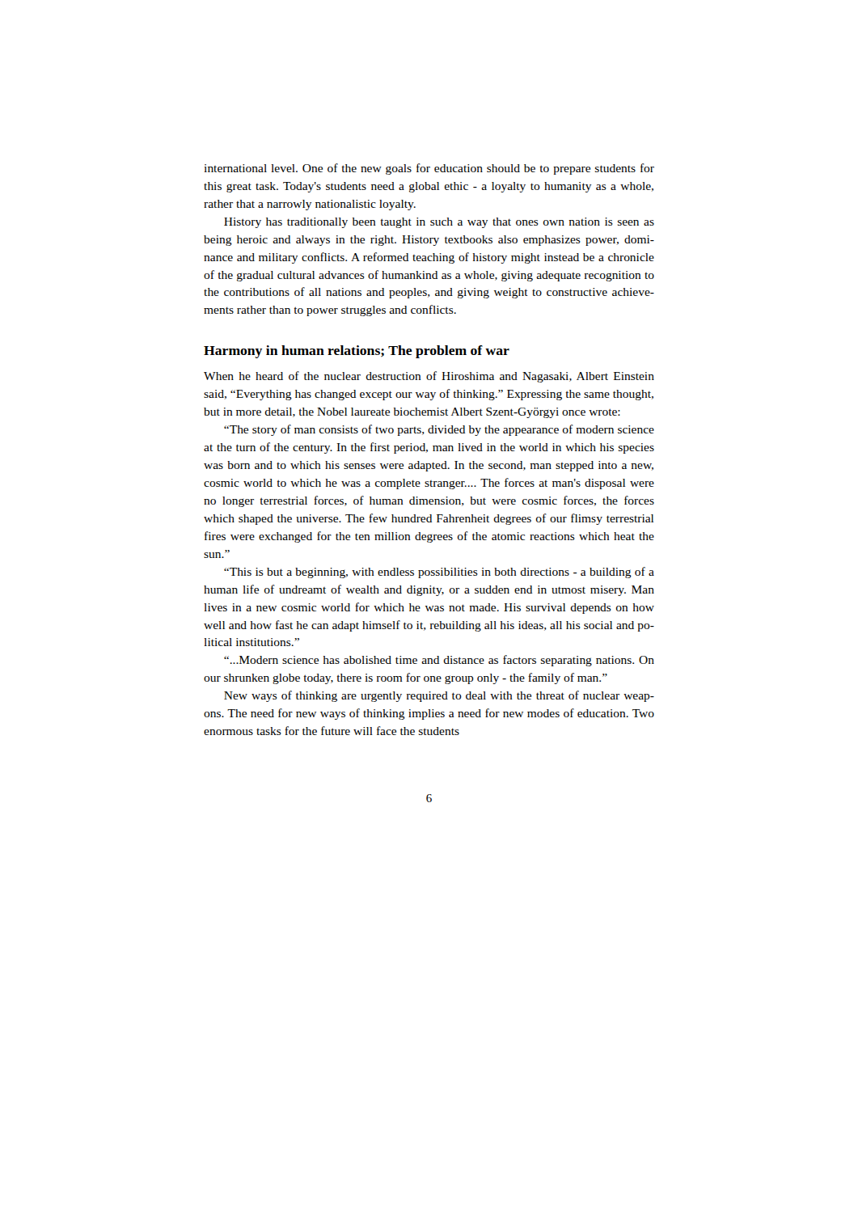international level. One of the new goals for education should be to prepare students for this great task. Today's students need a global ethic - a loyalty to humanity as a whole, rather that a narrowly nationalistic loyalty.
History has traditionally been taught in such a way that ones own nation is seen as being heroic and always in the right. History textbooks also emphasizes power, dominance and military conflicts. A reformed teaching of history might instead be a chronicle of the gradual cultural advances of humankind as a whole, giving adequate recognition to the contributions of all nations and peoples, and giving weight to constructive achievements rather than to power struggles and conflicts.
Harmony in human relations; The problem of war
When he heard of the nuclear destruction of Hiroshima and Nagasaki, Albert Einstein said, “Everything has changed except our way of thinking.” Expressing the same thought, but in more detail, the Nobel laureate biochemist Albert Szent-Györgyi once wrote:
“The story of man consists of two parts, divided by the appearance of modern science at the turn of the century. In the first period, man lived in the world in which his species was born and to which his senses were adapted. In the second, man stepped into a new, cosmic world to which he was a complete stranger.... The forces at man's disposal were no longer terrestrial forces, of human dimension, but were cosmic forces, the forces which shaped the universe. The few hundred Fahrenheit degrees of our flimsy terrestrial fires were exchanged for the ten million degrees of the atomic reactions which heat the sun.”
“This is but a beginning, with endless possibilities in both directions - a building of a human life of undreamt of wealth and dignity, or a sudden end in utmost misery. Man lives in a new cosmic world for which he was not made. His survival depends on how well and how fast he can adapt himself to it, rebuilding all his ideas, all his social and political institutions.”
“...Modern science has abolished time and distance as factors separating nations. On our shrunken globe today, there is room for one group only - the family of man.”
New ways of thinking are urgently required to deal with the threat of nuclear weapons. The need for new ways of thinking implies a need for new modes of education. Two enormous tasks for the future will face the students
6